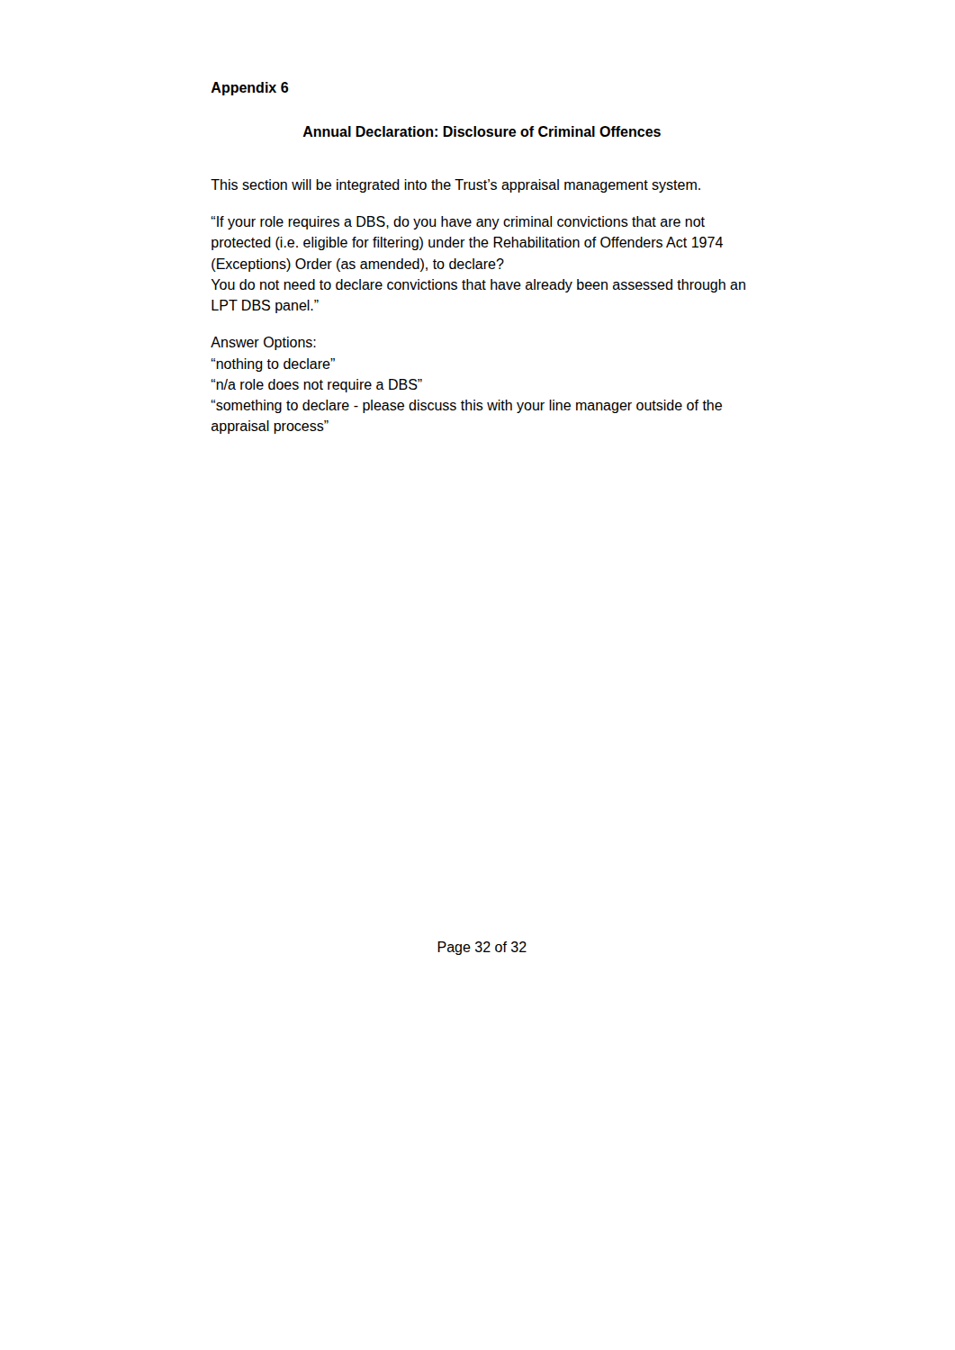Appendix 6
Annual Declaration: Disclosure of Criminal Offences
This section will be integrated into the Trust’s appraisal management system.
“If your role requires a DBS, do you have any criminal convictions that are not protected (i.e. eligible for filtering) under the Rehabilitation of Offenders Act 1974 (Exceptions) Order (as amended), to declare?
You do not need to declare convictions that have already been assessed through an LPT DBS panel.”
Answer Options:
“nothing to declare”
“n/a role does not require a DBS”
“something to declare - please discuss this with your line manager outside of the appraisal process”
Page 32 of 32